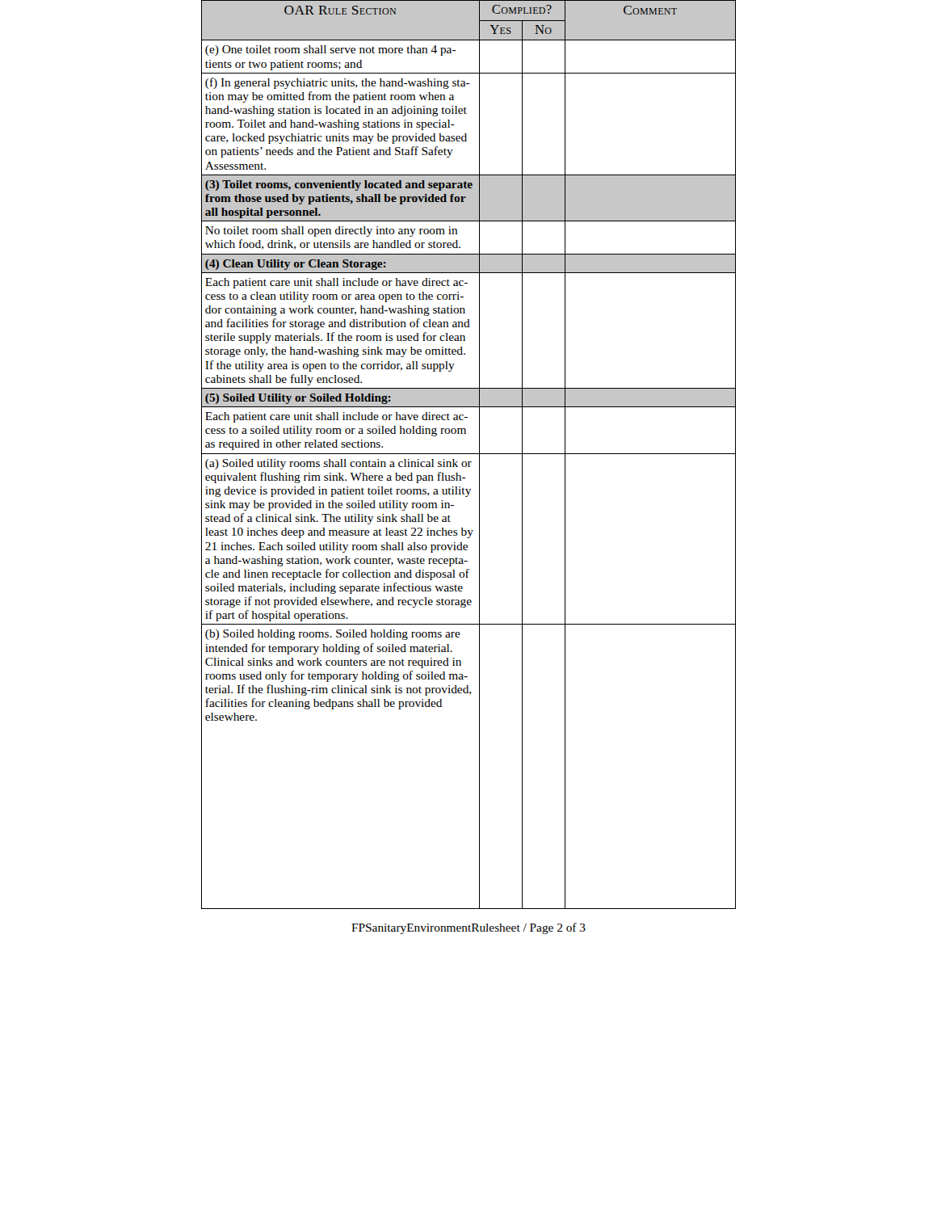| OAR Rule Section | Complied? | Comment |
| --- | --- | --- |
| Yes | No |
| (e) One toilet room shall serve not more than 4 patients or two patient rooms; and | | | |
| (f) In general psychiatric units, the hand-washing station may be omitted from the patient room when a hand-washing station is located in an adjoining toilet room. Toilet and hand-washing stations in special-care, locked psychiatric units may be provided based on patients’ needs and the Patient and Staff Safety Assessment. | | | |
| (3) Toilet rooms, conveniently located and separate from those used by patients, shall be provided for all hospital personnel. | | | |
| No toilet room shall open directly into any room in which food, drink, or utensils are handled or stored. | | | |
| (4) Clean Utility or Clean Storage: | | | |
| Each patient care unit shall include or have direct access to a clean utility room or area open to the corridor containing a work counter, hand-washing station and facilities for storage and distribution of clean and sterile supply materials. If the room is used for clean storage only, the hand-washing sink may be omitted. If the utility area is open to the corridor, all supply cabinets shall be fully enclosed. | | | |
| (5) Soiled Utility or Soiled Holding: | | | |
| Each patient care unit shall include or have direct access to a soiled utility room or a soiled holding room as required in other related sections. | | | |
| (a) Soiled utility rooms shall contain a clinical sink or equivalent flushing rim sink. Where a bed pan flushing device is provided in patient toilet rooms, a utility sink may be provided in the soiled utility room instead of a clinical sink. The utility sink shall be at least 10 inches deep and measure at least 22 inches by 21 inches. Each soiled utility room shall also provide a hand-washing station, work counter, waste receptacle and linen receptacle for collection and disposal of soiled materials, including separate infectious waste storage if not provided elsewhere, and recycle storage if part of hospital operations. | | | |
| (b) Soiled holding rooms. Soiled holding rooms are intended for temporary holding of soiled material. Clinical sinks and work counters are not required in rooms used only for temporary holding of soiled material. If the flushing-rim clinical sink is not provided, facilities for cleaning bedpans shall be provided elsewhere. | | | |
FPSanitaryEnvironmentRulesheet / Page 2 of 3